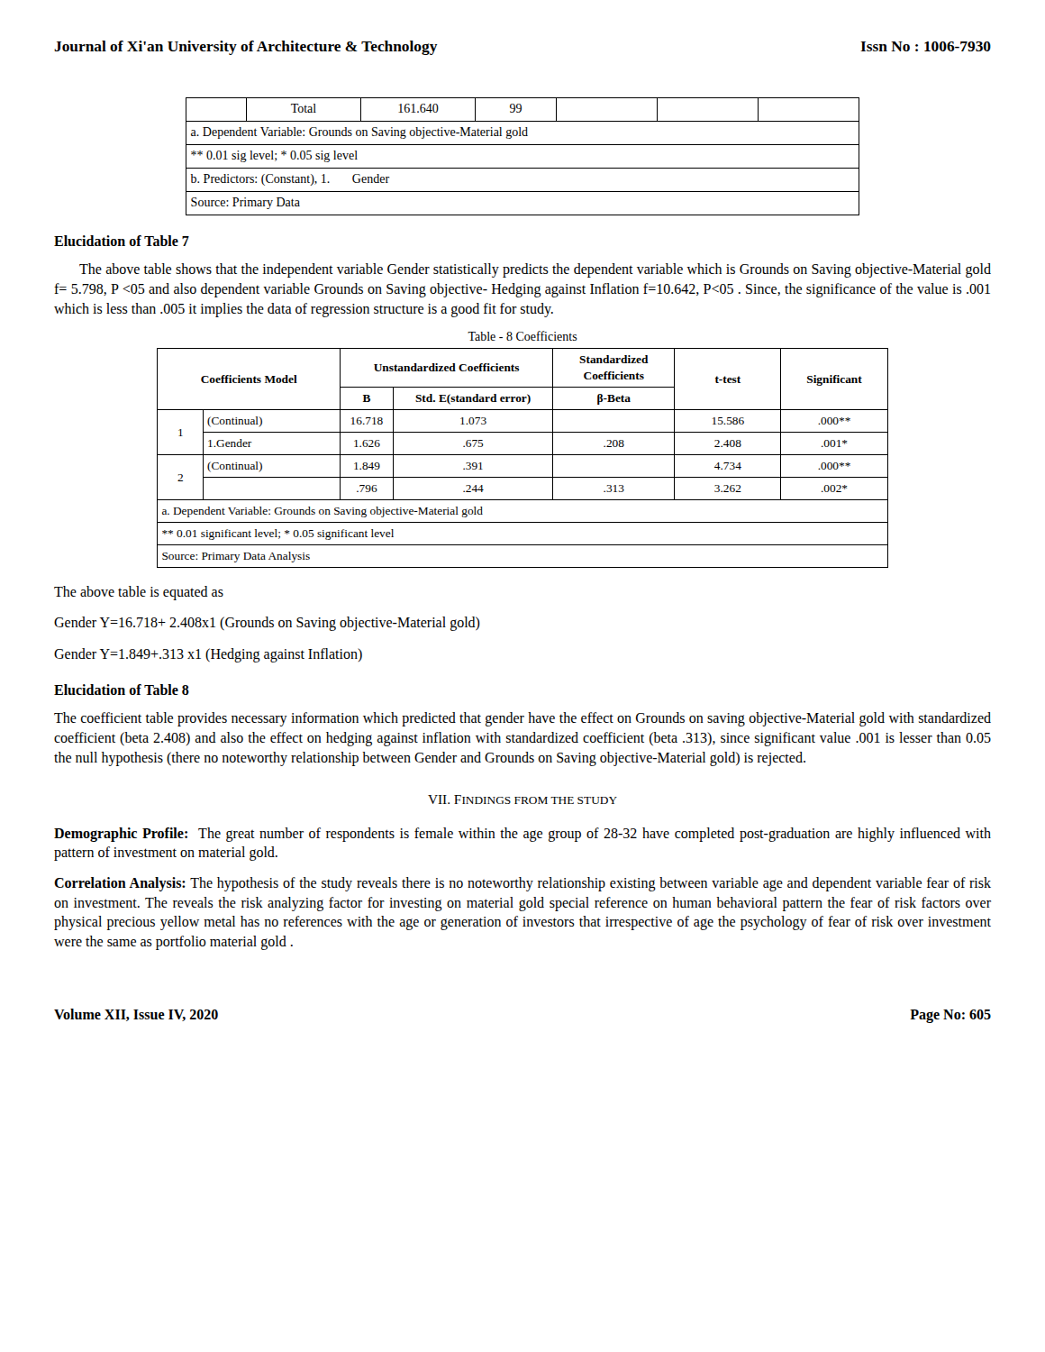Journal of Xi'an University of Architecture & Technology Issn No : 1006-7930
| | Total | 161.640 | 99 | | | |
| a. Dependent Variable: Grounds on Saving objective-Material gold |
| ** 0.01 sig level; * 0.05 sig level |
| b. Predictors: (Constant), 1. Gender |
| Source: Primary Data |
Elucidation of Table 7
The above table shows that the independent variable Gender statistically predicts the dependent variable which is Grounds on Saving objective-Material gold f= 5.798, P <05 and also dependent variable Grounds on Saving objective- Hedging against Inflation f=10.642, P<05 . Since, the significance of the value is .001 which is less than .005 it implies the data of regression structure is a good fit for study.
Table - 8 Coefficients
| Coefficients Model | Unstandardized Coefficients | Standardized Coefficients | t-test | Significant |
| --- | --- | --- | --- | --- |
| B | Std. E(standard error) | β-Beta |
| 1 | (Continual) | 16.718 | 1.073 | | 15.586 | .000** |
| 1.Gender | 1.626 | .675 | .208 | 2.408 | .001* |
| 2 | (Continual) | 1.849 | .391 | | 4.734 | .000** |
| | .796 | .244 | .313 | 3.262 | .002* |
| a. Dependent Variable: Grounds on Saving objective-Material gold |
| ** 0.01 significant level; * 0.05 significant level |
| Source: Primary Data Analysis |
The above table is equated as
Gender Y=16.718+ 2.408x1 (Grounds on Saving objective-Material gold)
Gender Y=1.849+.313 x1 (Hedging against Inflation)
Elucidation of Table 8
The coefficient table provides necessary information which predicted that gender have the effect on Grounds on saving objective-Material gold with standardized coefficient (beta 2.408) and also the effect on hedging against inflation with standardized coefficient (beta .313), since significant value .001 is lesser than 0.05 the null hypothesis (there no noteworthy relationship between Gender and Grounds on Saving objective-Material gold) is rejected.
VII. FINDINGS FROM THE STUDY
Demographic Profile: The great number of respondents is female within the age group of 28-32 have completed post-graduation are highly influenced with pattern of investment on material gold.
Correlation Analysis: The hypothesis of the study reveals there is no noteworthy relationship existing between variable age and dependent variable fear of risk on investment. The reveals the risk analyzing factor for investing on material gold special reference on human behavioral pattern the fear of risk factors over physical precious yellow metal has no references with the age or generation of investors that irrespective of age the psychology of fear of risk over investment were the same as portfolio material gold .
Volume XII, Issue IV, 2020 Page No: 605